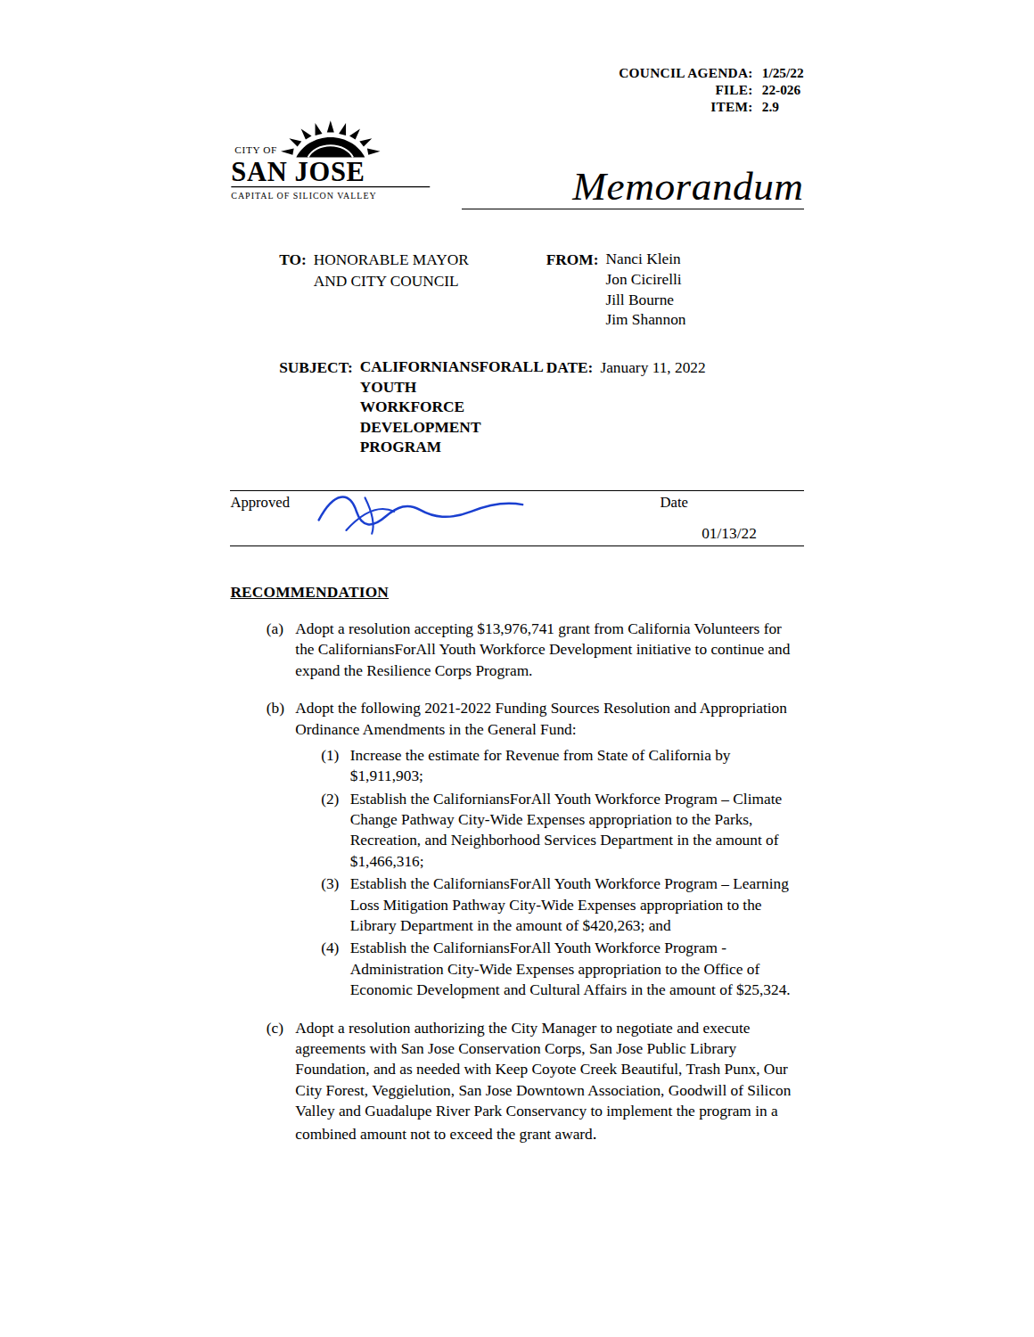| COUNCIL AGENDA: | 1/25/22 |
| FILE: | 22-026 |
| ITEM: | 2.9 |
CITY OF SAN JOSE CAPITAL OF SILICON VALLEY
Memorandum
| / TO: / HONORABLE MAYOR AND CITY COUNCIL / | / FROM: / Nanci Klein Jon Cicirelli Jill Bourne Jim Shannon / |
| / SUBJECT: / CALIFORNIANSFORALL YOUTH WORKFORCE DEVELOPMENT PROGRAM / | / DATE: / January 11, 2022 / |
Approved
Date
01/13/22
RECOMMENDATION
(a) Adopt a resolution accepting $13,976,741 grant from California Volunteers for the CaliforniansForAll Youth Workforce Development initiative to continue and expand the Resilience Corps Program.
(b)
Adopt the following 2021-2022 Funding Sources Resolution and Appropriation Ordinance Amendments in the General Fund:
(1) Increase the estimate for Revenue from State of California by $1,911,903;
(2) Establish the CaliforniansForAll Youth Workforce Program – Climate Change Pathway City-Wide Expenses appropriation to the Parks, Recreation, and Neighborhood Services Department in the amount of $1,466,316;
(3) Establish the CaliforniansForAll Youth Workforce Program – Learning Loss Mitigation Pathway City-Wide Expenses appropriation to the Library Department in the amount of $420,263; and
(4) Establish the CaliforniansForAll Youth Workforce Program - Administration City-Wide Expenses appropriation to the Office of Economic Development and Cultural Affairs in the amount of $25,324.
(c) Adopt a resolution authorizing the City Manager to negotiate and execute agreements with San Jose Conservation Corps, San Jose Public Library Foundation, and as needed with Keep Coyote Creek Beautiful, Trash Punx, Our City Forest, Veggielution, San Jose Downtown Association, Goodwill of Silicon Valley and Guadalupe River Park Conservancy to implement the program in a combined amount not to exceed the grant award.